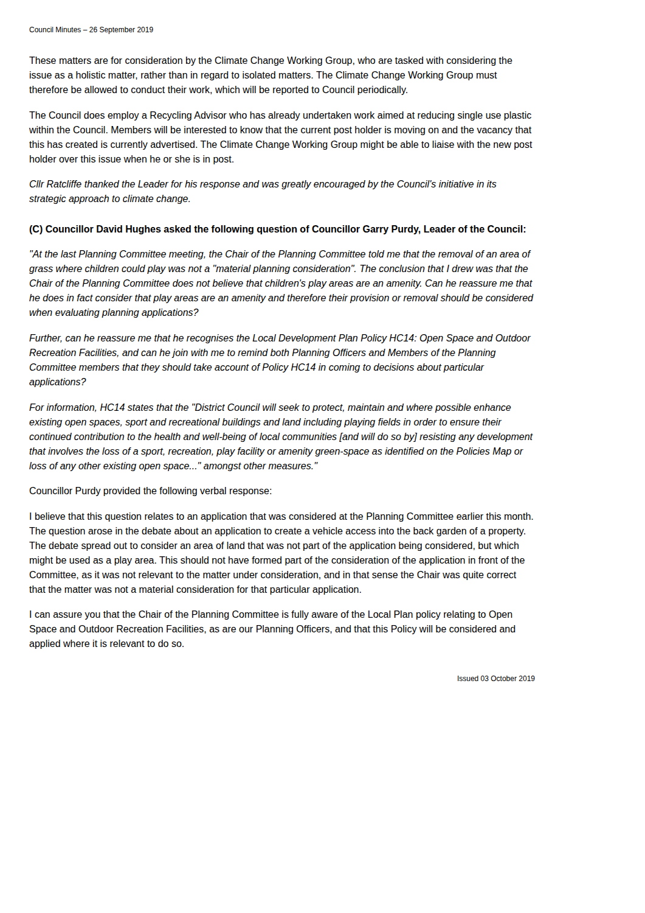Council Minutes – 26 September 2019
These matters are for consideration by the Climate Change Working Group, who are tasked with considering the issue as a holistic matter, rather than in regard to isolated matters. The Climate Change Working Group must therefore be allowed to conduct their work, which will be reported to Council periodically.
The Council does employ a Recycling Advisor who has already undertaken work aimed at reducing single use plastic within the Council. Members will be interested to know that the current post holder is moving on and the vacancy that this has created is currently advertised. The Climate Change Working Group might be able to liaise with the new post holder over this issue when he or she is in post.
Cllr Ratcliffe thanked the Leader for his response and was greatly encouraged by the Council's initiative in its strategic approach to climate change.
(C) Councillor David Hughes asked the following question of Councillor Garry Purdy, Leader of the Council:
"At the last Planning Committee meeting, the Chair of the Planning Committee told me that the removal of an area of grass where children could play was not a "material planning consideration". The conclusion that I drew was that the Chair of the Planning Committee does not believe that children's play areas are an amenity. Can he reassure me that he does in fact consider that play areas are an amenity and therefore their provision or removal should be considered when evaluating planning applications?
Further, can he reassure me that he recognises the Local Development Plan Policy HC14: Open Space and Outdoor Recreation Facilities, and can he join with me to remind both Planning Officers and Members of the Planning Committee members that they should take account of Policy HC14 in coming to decisions about particular applications?
For information, HC14 states that the "District Council will seek to protect, maintain and where possible enhance existing open spaces, sport and recreational buildings and land including playing fields in order to ensure their continued contribution to the health and well-being of local communities [and will do so by] resisting any development that involves the loss of a sport, recreation, play facility or amenity green-space as identified on the Policies Map or loss of any other existing open space..." amongst other measures."
Councillor Purdy provided the following verbal response:
I believe that this question relates to an application that was considered at the Planning Committee earlier this month. The question arose in the debate about an application to create a vehicle access into the back garden of a property. The debate spread out to consider an area of land that was not part of the application being considered, but which might be used as a play area. This should not have formed part of the consideration of the application in front of the Committee, as it was not relevant to the matter under consideration, and in that sense the Chair was quite correct that the matter was not a material consideration for that particular application.
I can assure you that the Chair of the Planning Committee is fully aware of the Local Plan policy relating to Open Space and Outdoor Recreation Facilities, as are our Planning Officers, and that this Policy will be considered and applied where it is relevant to do so.
Issued 03 October 2019